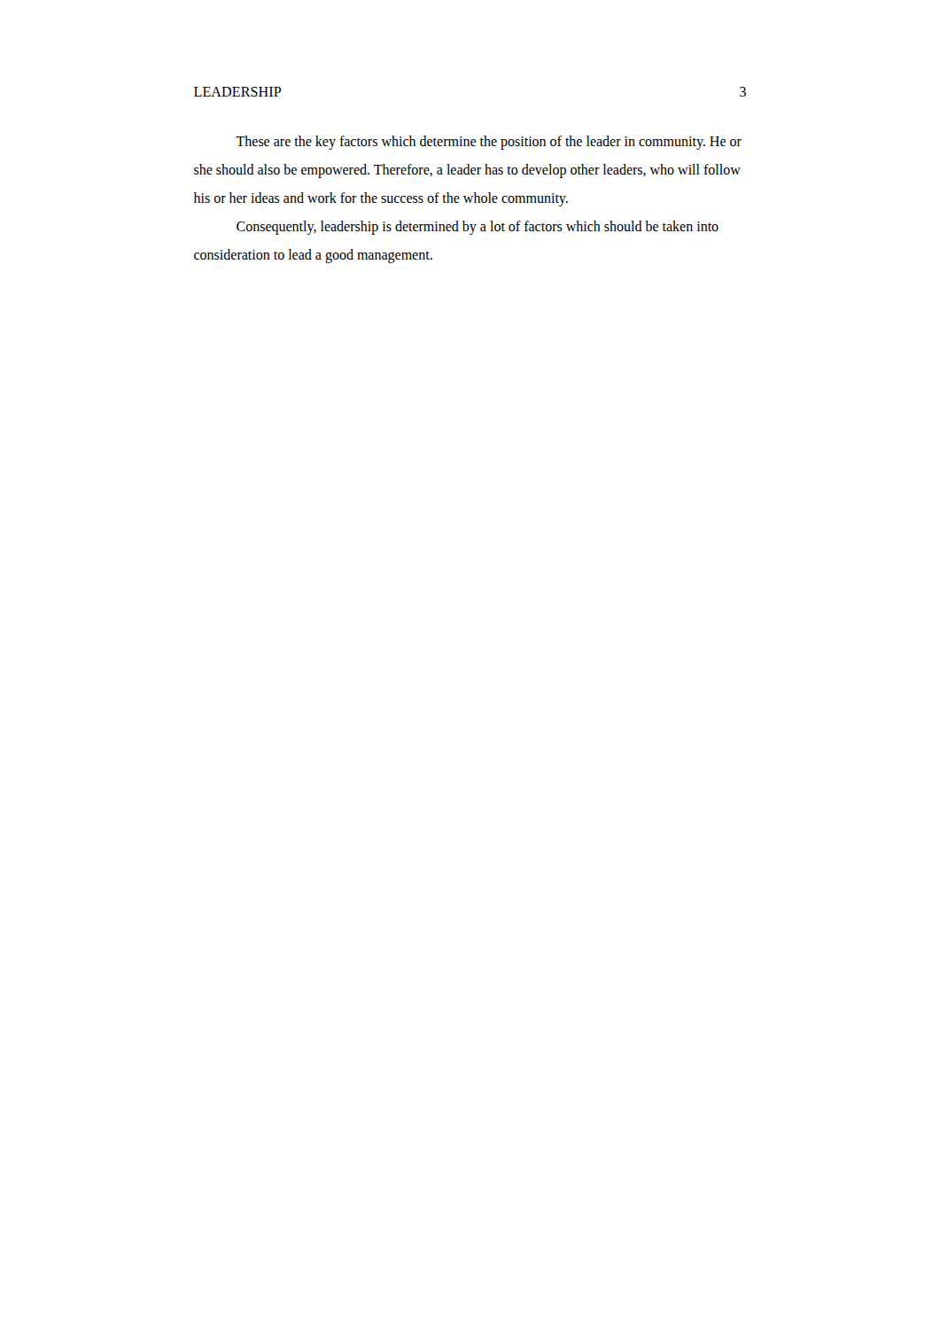Leadership 3
These are the key factors which determine the position of the leader in community. He or she should also be empowered. Therefore, a leader has to develop other leaders, who will follow his or her ideas and work for the success of the whole community.
Consequently, leadership is determined by a lot of factors which should be taken into consideration to lead a good management.